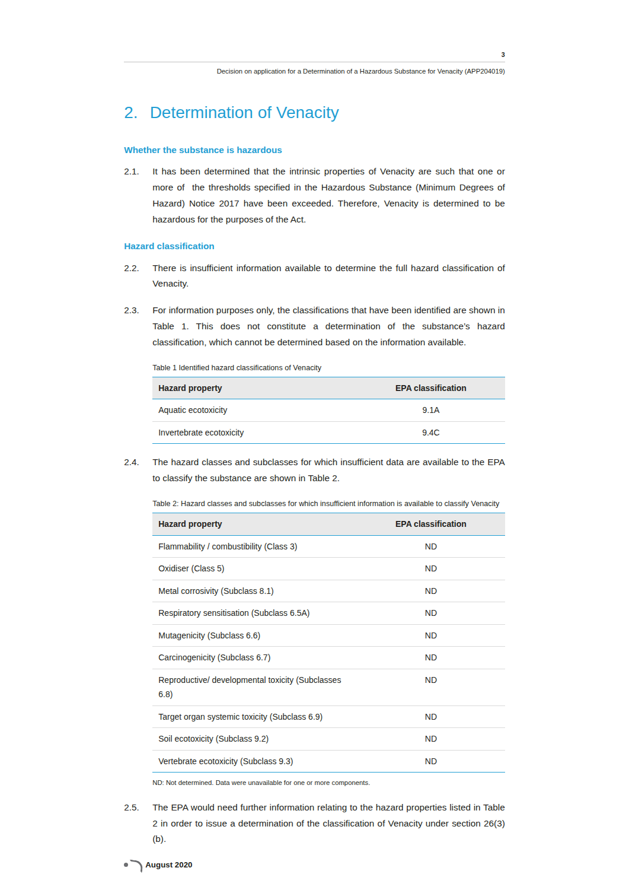3
Decision on application for a Determination of a Hazardous Substance for Venacity (APP204019)
2. Determination of Venacity
Whether the substance is hazardous
2.1.
It has been determined that the intrinsic properties of Venacity are such that one or more of the thresholds specified in the Hazardous Substance (Minimum Degrees of Hazard) Notice 2017 have been exceeded. Therefore, Venacity is determined to be hazardous for the purposes of the Act.
Hazard classification
2.2.
There is insufficient information available to determine the full hazard classification of Venacity.
2.3.
For information purposes only, the classifications that have been identified are shown in Table 1. This does not constitute a determination of the substance’s hazard classification, which cannot be determined based on the information available.
Table 1 Identified hazard classifications of Venacity
| Hazard property | EPA classification |
| --- | --- |
| Aquatic ecotoxicity | 9.1A |
| Invertebrate ecotoxicity | 9.4C |
2.4.
The hazard classes and subclasses for which insufficient data are available to the EPA to classify the substance are shown in Table 2.
Table 2: Hazard classes and subclasses for which insufficient information is available to classify Venacity
| Hazard property | EPA classification |
| --- | --- |
| Flammability / combustibility (Class 3) | ND |
| Oxidiser (Class 5) | ND |
| Metal corrosivity (Subclass 8.1) | ND |
| Respiratory sensitisation (Subclass 6.5A) | ND |
| Mutagenicity (Subclass 6.6) | ND |
| Carcinogenicity (Subclass 6.7) | ND |
| Reproductive/ developmental toxicity (Subclasses 6.8) | ND |
| Target organ systemic toxicity (Subclass 6.9) | ND |
| Soil ecotoxicity (Subclass 9.2) | ND |
| Vertebrate ecotoxicity (Subclass 9.3) | ND |
ND: Not determined. Data were unavailable for one or more components.
2.5.
The EPA would need further information relating to the hazard properties listed in Table 2 in order to issue a determination of the classification of Venacity under section 26(3)(b).
August 2020